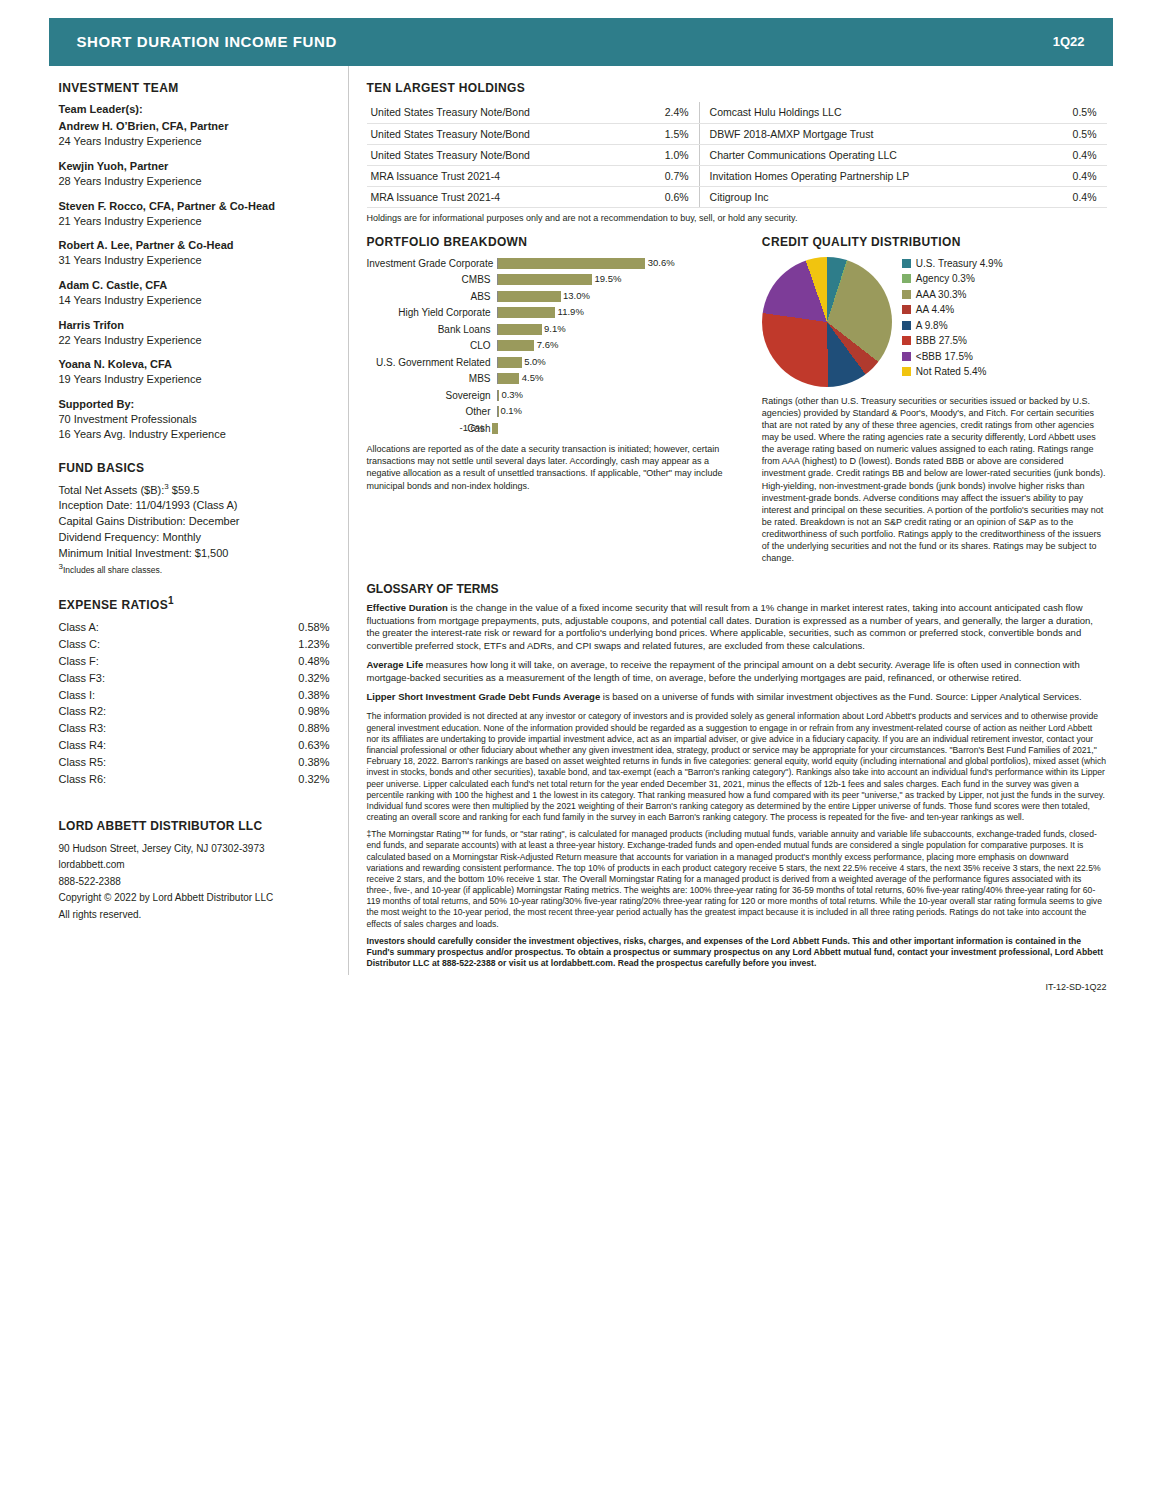SHORT DURATION INCOME FUND
1Q22
INVESTMENT TEAM
Team Leader(s):
Andrew H. O’Brien, CFA, Partner
24 Years Industry Experience
Kewjin Yuoh, Partner
28 Years Industry Experience
Steven F. Rocco, CFA, Partner & Co-Head
21 Years Industry Experience
Robert A. Lee, Partner & Co-Head
31 Years Industry Experience
Adam C. Castle, CFA
14 Years Industry Experience
Harris Trifon
22 Years Industry Experience
Yoana N. Koleva, CFA
19 Years Industry Experience
Supported By:
70 Investment Professionals
16 Years Avg. Industry Experience
FUND BASICS
Total Net Assets ($B):3 $59.5
Inception Date: 11/04/1993 (Class A)
Capital Gains Distribution: December
Dividend Frequency: Monthly
Minimum Initial Investment: $1,500
3Includes all share classes.
EXPENSE RATIOS1
| Class A: | 0.58% |
| Class C: | 1.23% |
| Class F: | 0.48% |
| Class F3: | 0.32% |
| Class I: | 0.38% |
| Class R2: | 0.98% |
| Class R3: | 0.88% |
| Class R4: | 0.63% |
| Class R5: | 0.38% |
| Class R6: | 0.32% |
LORD ABBETT DISTRIBUTOR LLC
90 Hudson Street, Jersey City, NJ 07302-3973
lordabbett.com
888-522-2388
Copyright © 2022 by Lord Abbett Distributor LLC
All rights reserved.
TEN LARGEST HOLDINGS
| United States Treasury Note/Bond | 2.4% | Comcast Hulu Holdings LLC | 0.5% |
| United States Treasury Note/Bond | 1.5% | DBWF 2018-AMXP Mortgage Trust | 0.5% |
| United States Treasury Note/Bond | 1.0% | Charter Communications Operating LLC | 0.4% |
| MRA Issuance Trust 2021-4 | 0.7% | Invitation Homes Operating Partnership LP | 0.4% |
| MRA Issuance Trust 2021-4 | 0.6% | Citigroup Inc | 0.4% |
Holdings are for informational purposes only and are not a recommendation to buy, sell, or hold any security.
PORTFOLIO BREAKDOWN
Investment Grade Corporate
30.6%
CMBS
19.5%
ABS
13.0%
High Yield Corporate
11.9%
Bank Loans
9.1%
CLO
7.6%
U.S. Government Related
5.0%
MBS
4.5%
Sovereign
0.3%
Other
0.1%
Cash
-1.6%
Allocations are reported as of the date a security transaction is initiated; however, certain transactions may not settle until several days later. Accordingly, cash may appear as a negative allocation as a result of unsettled transactions. If applicable, "Other" may include municipal bonds and non-index holdings.
CREDIT QUALITY DISTRIBUTION
U.S. Treasury 4.9%
Agency 0.3%
AAA 30.3%
AA 4.4%
A 9.8%
BBB 27.5%
<BBB 17.5%
Not Rated 5.4%
Ratings (other than U.S. Treasury securities or securities issued or backed by U.S. agencies) provided by Standard & Poor's, Moody's, and Fitch. For certain securities that are not rated by any of these three agencies, credit ratings from other agencies may be used. Where the rating agencies rate a security differently, Lord Abbett uses the average rating based on numeric values assigned to each rating. Ratings range from AAA (highest) to D (lowest). Bonds rated BBB or above are considered investment grade. Credit ratings BB and below are lower-rated securities (junk bonds). High-yielding, non-investment-grade bonds (junk bonds) involve higher risks than investment-grade bonds. Adverse conditions may affect the issuer's ability to pay interest and principal on these securities. A portion of the portfolio's securities may not be rated. Breakdown is not an S&P credit rating or an opinion of S&P as to the creditworthiness of such portfolio. Ratings apply to the creditworthiness of the issuers of the underlying securities and not the fund or its shares. Ratings may be subject to change.
GLOSSARY OF TERMS
Effective Duration is the change in the value of a fixed income security that will result from a 1% change in market interest rates, taking into account anticipated cash flow fluctuations from mortgage prepayments, puts, adjustable coupons, and potential call dates. Duration is expressed as a number of years, and generally, the larger a duration, the greater the interest-rate risk or reward for a portfolio's underlying bond prices. Where applicable, securities, such as common or preferred stock, convertible bonds and convertible preferred stock, ETFs and ADRs, and CPI swaps and related futures, are excluded from these calculations.
Average Life measures how long it will take, on average, to receive the repayment of the principal amount on a debt security. Average life is often used in connection with mortgage-backed securities as a measurement of the length of time, on average, before the underlying mortgages are paid, refinanced, or otherwise retired.
Lipper Short Investment Grade Debt Funds Average is based on a universe of funds with similar investment objectives as the Fund. Source: Lipper Analytical Services.
The information provided is not directed at any investor or category of investors and is provided solely as general information about Lord Abbett's products and services and to otherwise provide general investment education. None of the information provided should be regarded as a suggestion to engage in or refrain from any investment-related course of action as neither Lord Abbett nor its affiliates are undertaking to provide impartial investment advice, act as an impartial adviser, or give advice in a fiduciary capacity. If you are an individual retirement investor, contact your financial professional or other fiduciary about whether any given investment idea, strategy, product or service may be appropriate for your circumstances. "Barron's Best Fund Families of 2021," February 18, 2022. Barron's rankings are based on asset weighted returns in funds in five categories: general equity, world equity (including international and global portfolios), mixed asset (which invest in stocks, bonds and other securities), taxable bond, and tax-exempt (each a "Barron's ranking category"). Rankings also take into account an individual fund's performance within its Lipper peer universe. Lipper calculated each fund's net total return for the year ended December 31, 2021, minus the effects of 12b-1 fees and sales charges. Each fund in the survey was given a percentile ranking with 100 the highest and 1 the lowest in its category. That ranking measured how a fund compared with its peer "universe," as tracked by Lipper, not just the funds in the survey. Individual fund scores were then multiplied by the 2021 weighting of their Barron's ranking category as determined by the entire Lipper universe of funds. Those fund scores were then totaled, creating an overall score and ranking for each fund family in the survey in each Barron's ranking category. The process is repeated for the five- and ten-year rankings as well.
‡The Morningstar Rating™ for funds, or "star rating", is calculated for managed products (including mutual funds, variable annuity and variable life subaccounts, exchange-traded funds, closed-end funds, and separate accounts) with at least a three-year history. Exchange-traded funds and open-ended mutual funds are considered a single population for comparative purposes. It is calculated based on a Morningstar Risk-Adjusted Return measure that accounts for variation in a managed product's monthly excess performance, placing more emphasis on downward variations and rewarding consistent performance. The top 10% of products in each product category receive 5 stars, the next 22.5% receive 4 stars, the next 35% receive 3 stars, the next 22.5% receive 2 stars, and the bottom 10% receive 1 star. The Overall Morningstar Rating for a managed product is derived from a weighted average of the performance figures associated with its three-, five-, and 10-year (if applicable) Morningstar Rating metrics. The weights are: 100% three-year rating for 36-59 months of total returns, 60% five-year rating/40% three-year rating for 60-119 months of total returns, and 50% 10-year rating/30% five-year rating/20% three-year rating for 120 or more months of total returns. While the 10-year overall star rating formula seems to give the most weight to the 10-year period, the most recent three-year period actually has the greatest impact because it is included in all three rating periods. Ratings do not take into account the effects of sales charges and loads.
Investors should carefully consider the investment objectives, risks, charges, and expenses of the Lord Abbett Funds. This and other important information is contained in the Fund's summary prospectus and/or prospectus. To obtain a prospectus or summary prospectus on any Lord Abbett mutual fund, contact your investment professional, Lord Abbett Distributor LLC at 888-522-2388 or visit us at lordabbett.com. Read the prospectus carefully before you invest.
IT-12-SD-1Q22